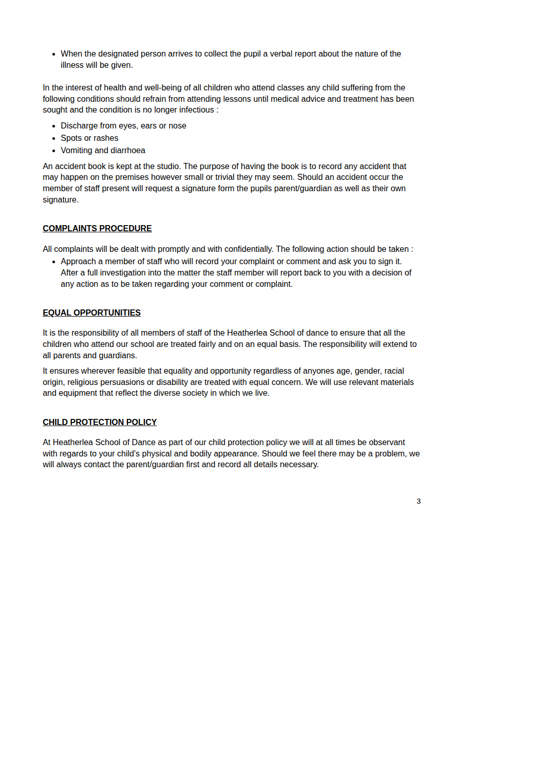When the designated person arrives to collect the pupil a verbal report about the nature of the illness will be given.
In the interest of health and well-being of all children who attend classes any child suffering from the following conditions should refrain from attending lessons until medical advice and treatment has been sought and the condition is no longer infectious :
Discharge from eyes, ears or nose
Spots or rashes
Vomiting and diarrhoea
An accident book is kept at the studio. The purpose of having the book is to record any accident that may happen on the premises however small or trivial they may seem. Should an accident occur the member of staff present will request a signature form the pupils parent/guardian as well as their own signature.
COMPLAINTS PROCEDURE
All complaints will be dealt with promptly and with confidentially. The following action should be taken :
Approach a member of staff who will record your complaint or comment and ask you to sign it. After a full investigation into the matter the staff member will report back to you with a decision of any action as to be taken regarding your comment or complaint.
EQUAL OPPORTUNITIES
It is the responsibility of all members of staff of the Heatherlea School of dance to ensure that all the children who attend our school are treated fairly and on an equal basis. The responsibility will extend to all parents and guardians.
It ensures wherever feasible that equality and opportunity regardless of anyones age, gender, racial origin, religious persuasions or disability are treated with equal concern. We will use relevant materials and equipment that reflect the diverse society in which we live.
CHILD PROTECTION POLICY
At Heatherlea School of Dance as part of our child protection policy we will at all times be observant with regards to your child's physical and bodily appearance. Should we feel there may be a problem, we will always contact the parent/guardian first and record all details necessary.
3